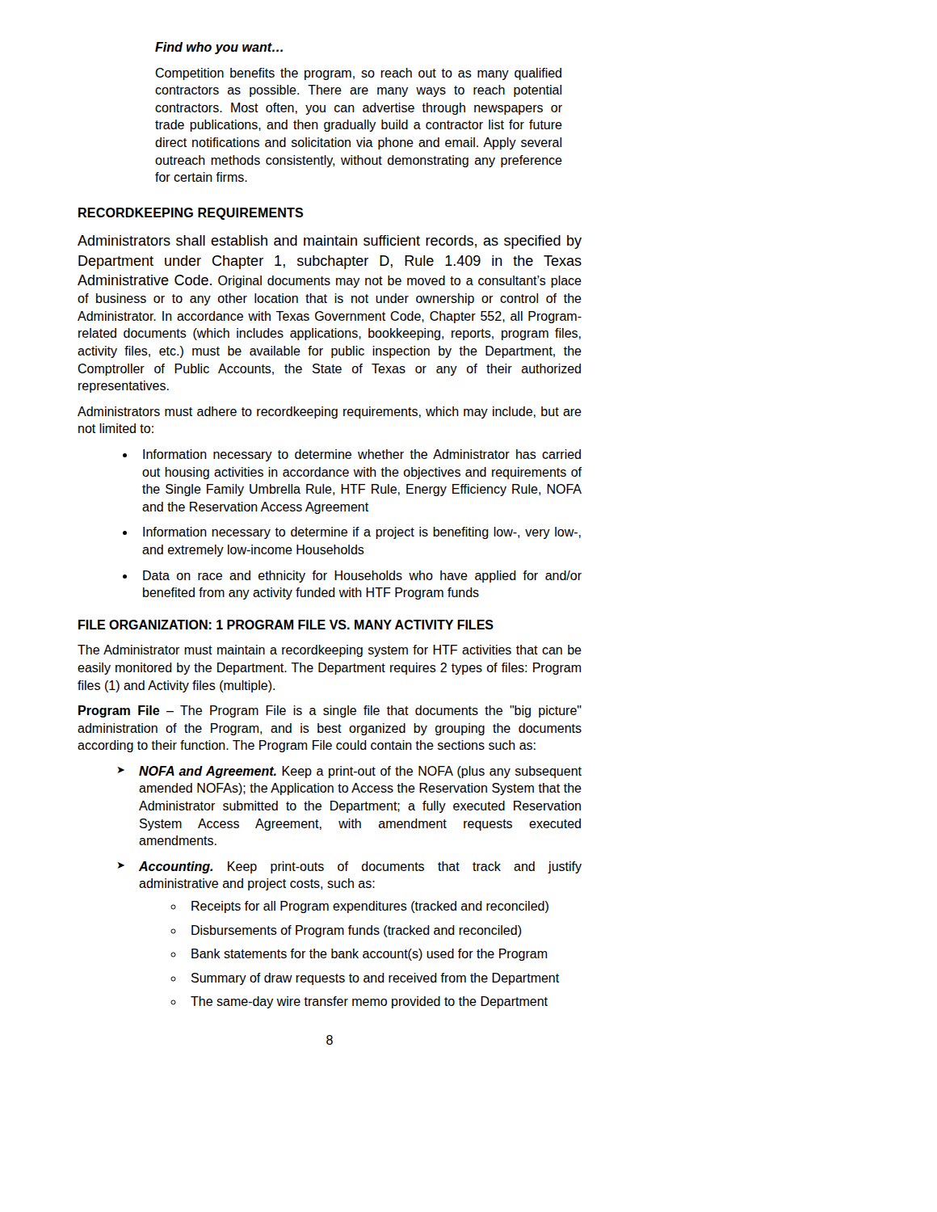Find who you want…
Competition benefits the program, so reach out to as many qualified contractors as possible. There are many ways to reach potential contractors. Most often, you can advertise through newspapers or trade publications, and then gradually build a contractor list for future direct notifications and solicitation via phone and email. Apply several outreach methods consistently, without demonstrating any preference for certain firms.
Recordkeeping Requirements
Administrators shall establish and maintain sufficient records, as specified by Department under Chapter 1, subchapter D, Rule 1.409 in the Texas Administrative Code. Original documents may not be moved to a consultant’s place of business or to any other location that is not under ownership or control of the Administrator. In accordance with Texas Government Code, Chapter 552, all Program-related documents (which includes applications, bookkeeping, reports, program files, activity files, etc.) must be available for public inspection by the Department, the Comptroller of Public Accounts, the State of Texas or any of their authorized representatives.
Administrators must adhere to recordkeeping requirements, which may include, but are not limited to:
Information necessary to determine whether the Administrator has carried out housing activities in accordance with the objectives and requirements of the Single Family Umbrella Rule, HTF Rule, Energy Efficiency Rule, NOFA and the Reservation Access Agreement
Information necessary to determine if a project is benefiting low-, very low-, and extremely low-income Households
Data on race and ethnicity for Households who have applied for and/or benefited from any activity funded with HTF Program funds
File Organization: 1 Program File vs. Many Activity Files
The Administrator must maintain a recordkeeping system for HTF activities that can be easily monitored by the Department. The Department requires 2 types of files: Program files (1) and Activity files (multiple).
Program File – The Program File is a single file that documents the "big picture" administration of the Program, and is best organized by grouping the documents according to their function. The Program File could contain the sections such as:
NOFA and Agreement. Keep a print-out of the NOFA (plus any subsequent amended NOFAs); the Application to Access the Reservation System that the Administrator submitted to the Department; a fully executed Reservation System Access Agreement, with amendment requests executed amendments.
Accounting. Keep print-outs of documents that track and justify administrative and project costs, such as:
Receipts for all Program expenditures (tracked and reconciled)
Disbursements of Program funds (tracked and reconciled)
Bank statements for the bank account(s) used for the Program
Summary of draw requests to and received from the Department
The same-day wire transfer memo provided to the Department
8